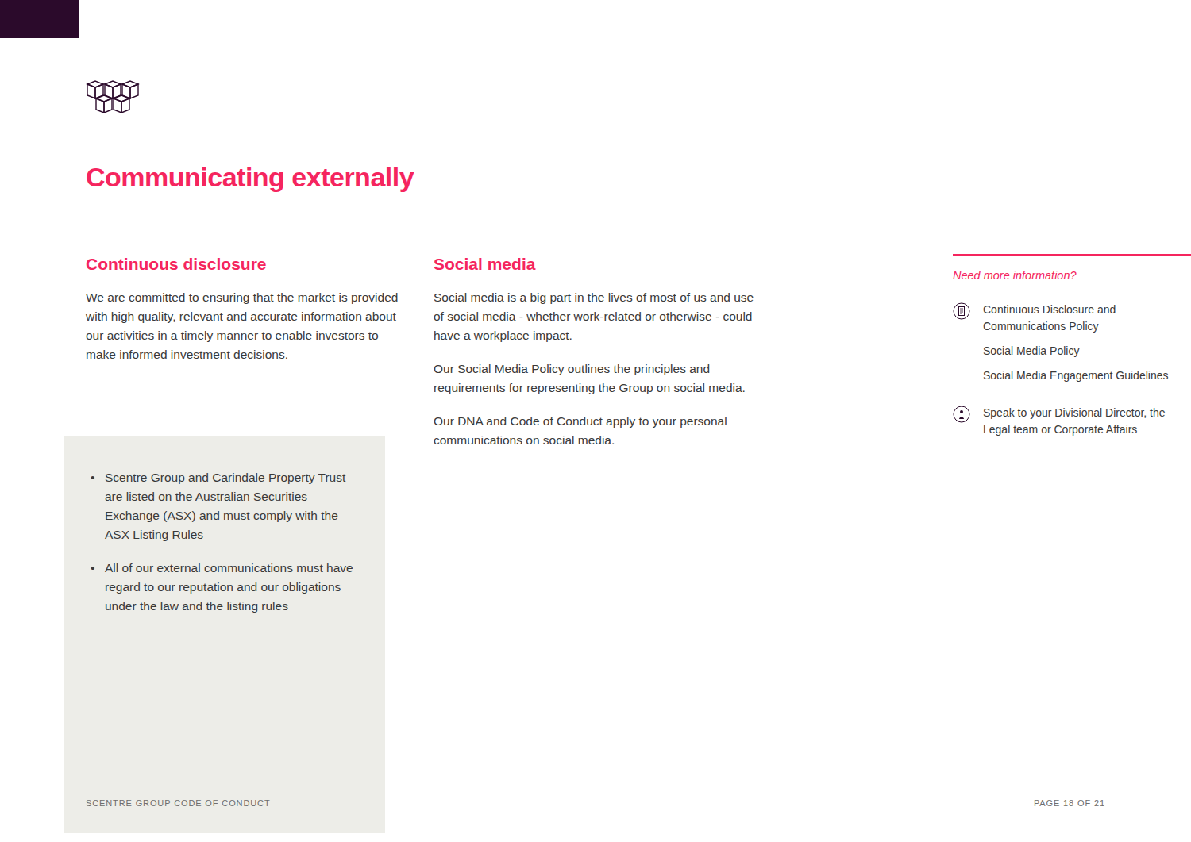Communicating externally
Continuous disclosure
We are committed to ensuring that the market is provided with high quality, relevant and accurate information about our activities in a timely manner to enable investors to make informed investment decisions.
Scentre Group and Carindale Property Trust are listed on the Australian Securities Exchange (ASX) and must comply with the ASX Listing Rules
All of our external communications must have regard to our reputation and our obligations under the law and the listing rules
Social media
Social media is a big part in the lives of most of us and use of social media - whether work-related or otherwise - could have a workplace impact.
Our Social Media Policy outlines the principles and requirements for representing the Group on social media.
Our DNA and Code of Conduct apply to your personal communications on social media.
Need more information?
Continuous Disclosure and Communications Policy Social Media Policy Social Media Engagement Guidelines
Speak to your Divisional Director, the Legal team or Corporate Affairs
Scentre Group Code of Conduct
Page 18 of 21